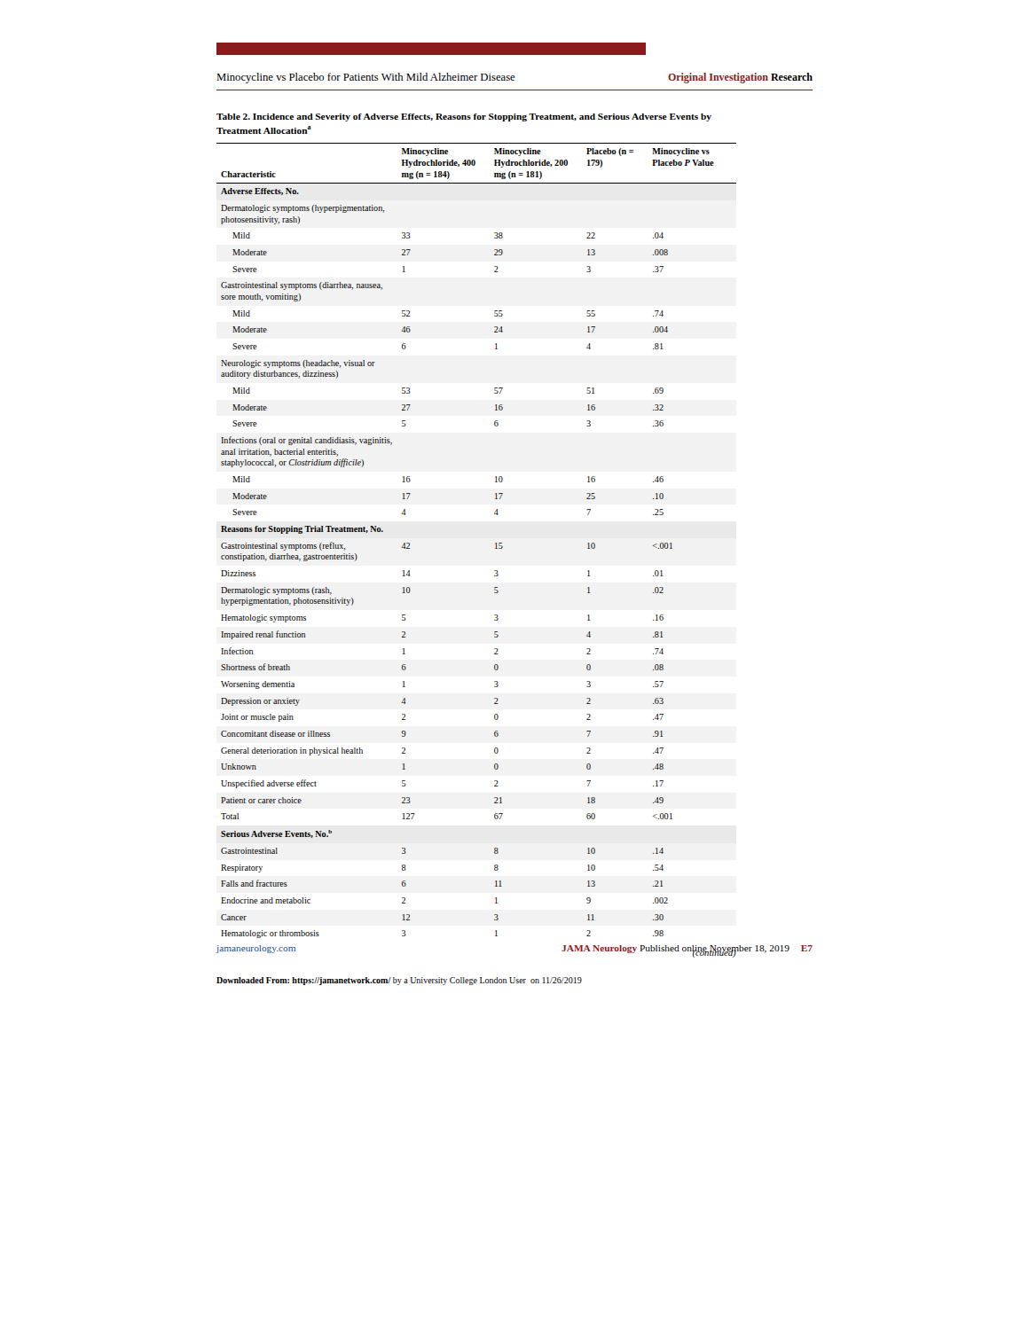Minocycline vs Placebo for Patients With Mild Alzheimer Disease
Original Investigation Research
Table 2. Incidence and Severity of Adverse Effects, Reasons for Stopping Treatment, and Serious Adverse Events by Treatment Allocationa
| Characteristic | Minocycline Hydrochloride, 400 mg (n = 184) | Minocycline Hydrochloride, 200 mg (n = 181) | Placebo (n = 179) | Minocycline vs Placebo P Value |
| --- | --- | --- | --- | --- |
| Adverse Effects, No. |
| Dermatologic symptoms (hyperpigmentation, photosensitivity, rash) | | | | |
| Mild | 33 | 38 | 22 | .04 |
| Moderate | 27 | 29 | 13 | .008 |
| Severe | 1 | 2 | 3 | .37 |
| Gastrointestinal symptoms (diarrhea, nausea, sore mouth, vomiting) | | | | |
| Mild | 52 | 55 | 55 | .74 |
| Moderate | 46 | 24 | 17 | .004 |
| Severe | 6 | 1 | 4 | .81 |
| Neurologic symptoms (headache, visual or auditory disturbances, dizziness) | | | | |
| Mild | 53 | 57 | 51 | .69 |
| Moderate | 27 | 16 | 16 | .32 |
| Severe | 5 | 6 | 3 | .36 |
| Infections (oral or genital candidiasis, vaginitis, anal irritation, bacterial enteritis, staphylococcal, or Clostridium difficile ) | | | | |
| Mild | 16 | 10 | 16 | .46 |
| Moderate | 17 | 17 | 25 | .10 |
| Severe | 4 | 4 | 7 | .25 |
| Reasons for Stopping Trial Treatment, No. |
| Gastrointestinal symptoms (reflux, constipation, diarrhea, gastroenteritis) | 42 | 15 | 10 | <.001 |
| Dizziness | 14 | 3 | 1 | .01 |
| Dermatologic symptoms (rash, hyperpigmentation, photosensitivity) | 10 | 5 | 1 | .02 |
| Hematologic symptoms | 5 | 3 | 1 | .16 |
| Impaired renal function | 2 | 5 | 4 | .81 |
| Infection | 1 | 2 | 2 | .74 |
| Shortness of breath | 6 | 0 | 0 | .08 |
| Worsening dementia | 1 | 3 | 3 | .57 |
| Depression or anxiety | 4 | 2 | 2 | .63 |
| Joint or muscle pain | 2 | 0 | 2 | .47 |
| Concomitant disease or illness | 9 | 6 | 7 | .91 |
| General deterioration in physical health | 2 | 0 | 2 | .47 |
| Unknown | 1 | 0 | 0 | .48 |
| Unspecified adverse effect | 5 | 2 | 7 | .17 |
| Patient or carer choice | 23 | 21 | 18 | .49 |
| Total | 127 | 67 | 60 | <.001 |
| Serious Adverse Events, No. b |
| Gastrointestinal | 3 | 8 | 10 | .14 |
| Respiratory | 8 | 8 | 10 | .54 |
| Falls and fractures | 6 | 11 | 13 | .21 |
| Endocrine and metabolic | 2 | 1 | 9 | .002 |
| Cancer | 12 | 3 | 11 | .30 |
| Hematologic or thrombosis | 3 | 1 | 2 | .98 |
(continued)
jamaneurology.com
JAMA Neurology Published online November 18, 2019 E7
Downloaded From: https://jamanetwork.com/ by a University College London User on 11/26/2019